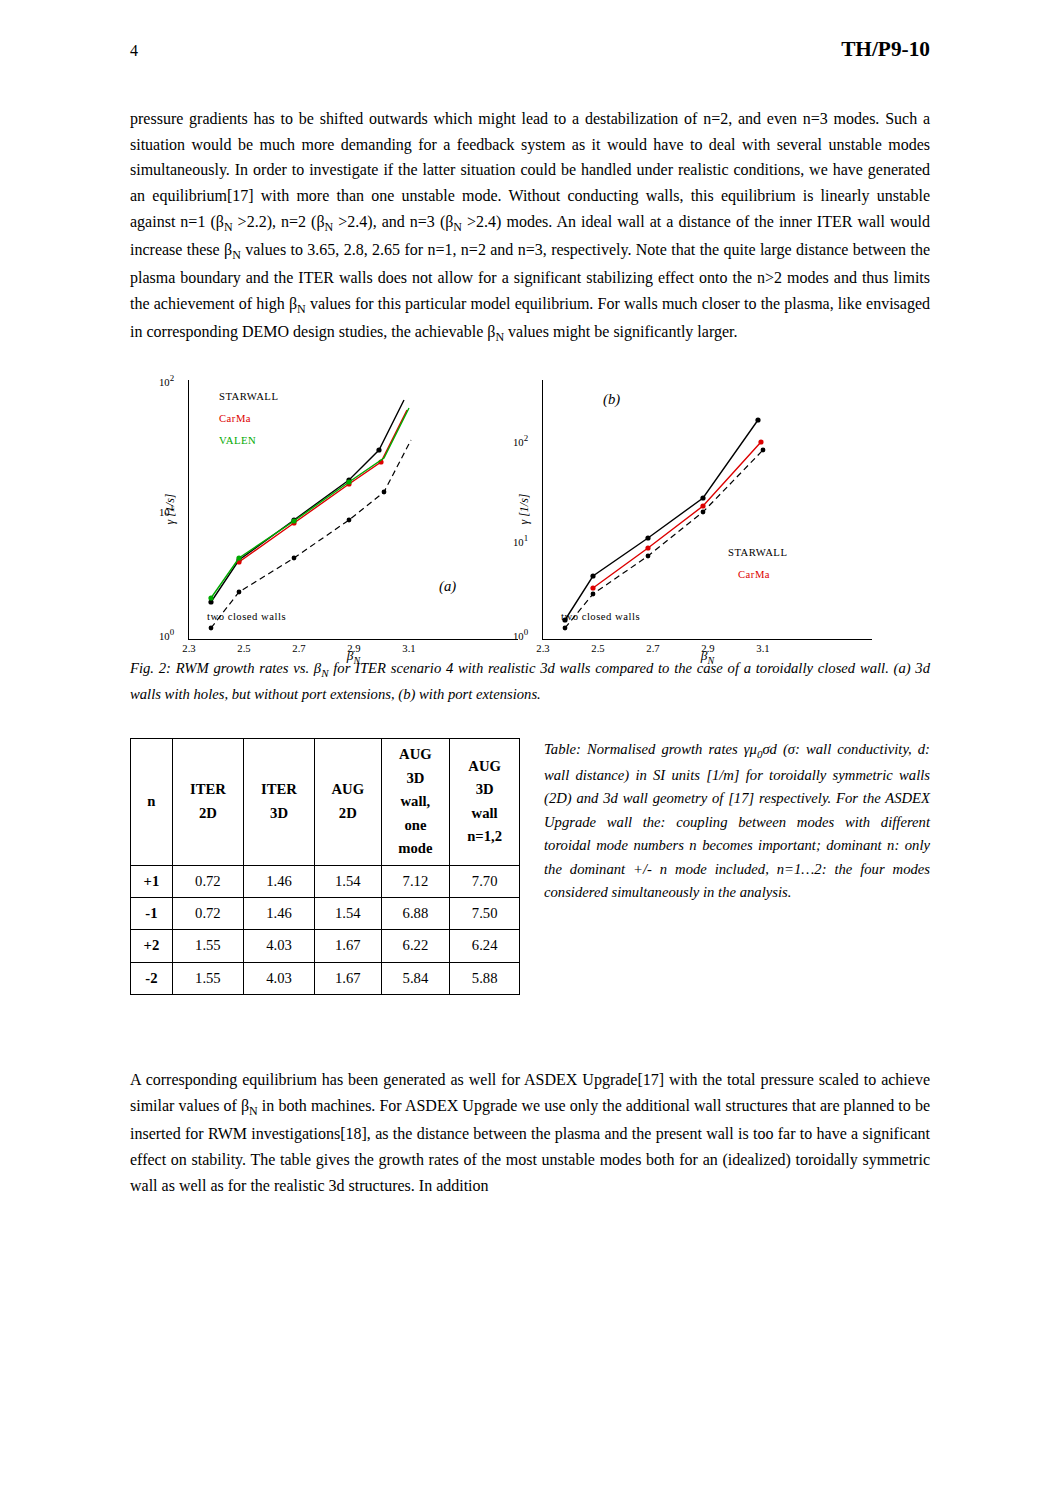4 TH/P9-10
pressure gradients has to be shifted outwards which might lead to a destabilization of n=2, and even n=3 modes. Such a situation would be much more demanding for a feedback system as it would have to deal with several unstable modes simultaneously. In order to investigate if the latter situation could be handled under realistic conditions, we have generated an equilibrium[17] with more than one unstable mode. Without conducting walls, this equilibrium is linearly unstable against n=1 (βN >2.2), n=2 (βN >2.4), and n=3 (βN >2.4) modes. An ideal wall at a distance of the inner ITER wall would increase these βN values to 3.65, 2.8, 2.65 for n=1, n=2 and n=3, respectively. Note that the quite large distance between the plasma boundary and the ITER walls does not allow for a significant stabilizing effect onto the n>2 modes and thus limits the achievement of high βN values for this particular model equilibrium. For walls much closer to the plasma, like envisaged in corresponding DEMO design studies, the achievable βN values might be significantly larger.
γ [1/s] βN 102 101 100 2.3 2.5 2.7 2.9 3.1 STARWALL CarMa VALEN two closed walls (a)
γ [1/s] βN 102 101 100 2.3 2.5 2.7 2.9 3.1 STARWALL CarMa two closed walls (b)
Fig. 2: RWM growth rates vs. βN for ITER scenario 4 with realistic 3d walls compared to the case of a toroidally closed wall. (a) 3d walls with holes, but without port extensions, (b) with port extensions.
| n | ITER 2D | ITER 3D | AUG 2D | AUG 3D wall, one mode | AUG 3D wall n=1,2 |
| --- | --- | --- | --- | --- | --- |
| +1 | 0.72 | 1.46 | 1.54 | 7.12 | 7.70 |
| -1 | 0.72 | 1.46 | 1.54 | 6.88 | 7.50 |
| +2 | 1.55 | 4.03 | 1.67 | 6.22 | 6.24 |
| -2 | 1.55 | 4.03 | 1.67 | 5.84 | 5.88 |
Table: Normalised growth rates γμ0σd (σ: wall conductivity, d: wall distance) in SI units [1/m] for toroidally symmetric walls (2D) and 3d wall geometry of [17] respectively. For the ASDEX Upgrade wall the: coupling between modes with different toroidal mode numbers n becomes important; dominant n: only the dominant +/- n mode included, n=1…2: the four modes considered simultaneously in the analysis.
A corresponding equilibrium has been generated as well for ASDEX Upgrade[17] with the total pressure scaled to achieve similar values of βN in both machines. For ASDEX Upgrade we use only the additional wall structures that are planned to be inserted for RWM investigations[18], as the distance between the plasma and the present wall is too far to have a significant effect on stability. The table gives the growth rates of the most unstable modes both for an (idealized) toroidally symmetric wall as well as for the realistic 3d structures. In addition